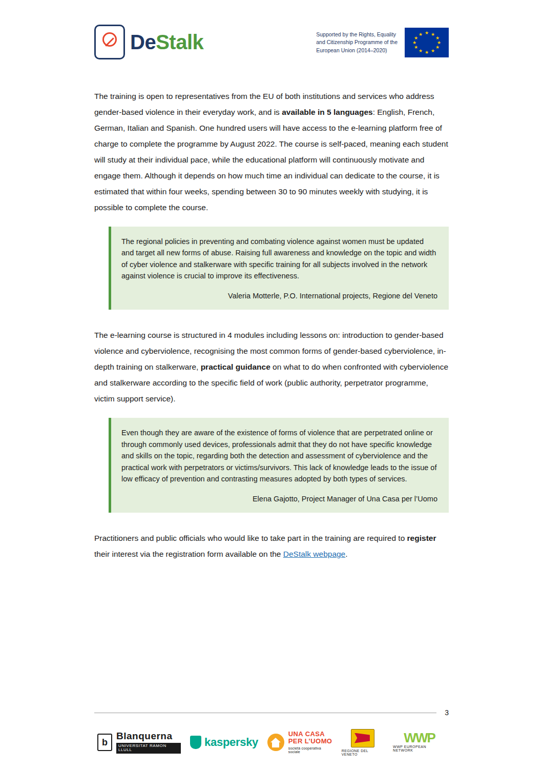De Stalk
Supported by the Rights, Equality
and Citizenship Programme of the
European Union (2014–2020)
★ ★ ★ ★ ★ ★ ★ ★ ★ ★ ★ ★
The training is open to representatives from the EU of both institutions and services who address gender-based violence in their everyday work, and is available in 5 languages: English, French, German, Italian and Spanish. One hundred users will have access to the e-learning platform free of charge to complete the programme by August 2022. The course is self-paced, meaning each student will study at their individual pace, while the educational platform will continuously motivate and engage them. Although it depends on how much time an individual can dedicate to the course, it is estimated that within four weeks, spending between 30 to 90 minutes weekly with studying, it is possible to complete the course.
The regional policies in preventing and combating violence against women must be updated and target all new forms of abuse. Raising full awareness and knowledge on the topic and width of cyber violence and stalkerware with specific training for all subjects involved in the network against violence is crucial to improve its effectiveness.
Valeria Motterle, P.O. International projects, Regione del Veneto
The e-learning course is structured in 4 modules including lessons on: introduction to gender-based violence and cyberviolence, recognising the most common forms of gender-based cyberviolence, in-depth training on stalkerware, practical guidance on what to do when confronted with cyberviolence and stalkerware according to the specific field of work (public authority, perpetrator programme, victim support service).
Even though they are aware of the existence of forms of violence that are perpetrated online or through commonly used devices, professionals admit that they do not have specific knowledge and skills on the topic, regarding both the detection and assessment of cyberviolence and the practical work with perpetrators or victims/survivors. This lack of knowledge leads to the issue of low efficacy of prevention and contrasting measures adopted by both types of services.
Elena Gajotto, Project Manager of Una Casa per l’Uomo
Practitioners and public officials who would like to take part in the training are required to register their interest via the registration form available on the DeStalk webpage.
3
Blanquerna
UNIVERSITAT RAMON LLULL
kaspersky
UNA CASA
PER L’UOMO
società cooperativa sociale
REGIONE DEL VENETO
WWP
WWP EUROPEAN NETWORK